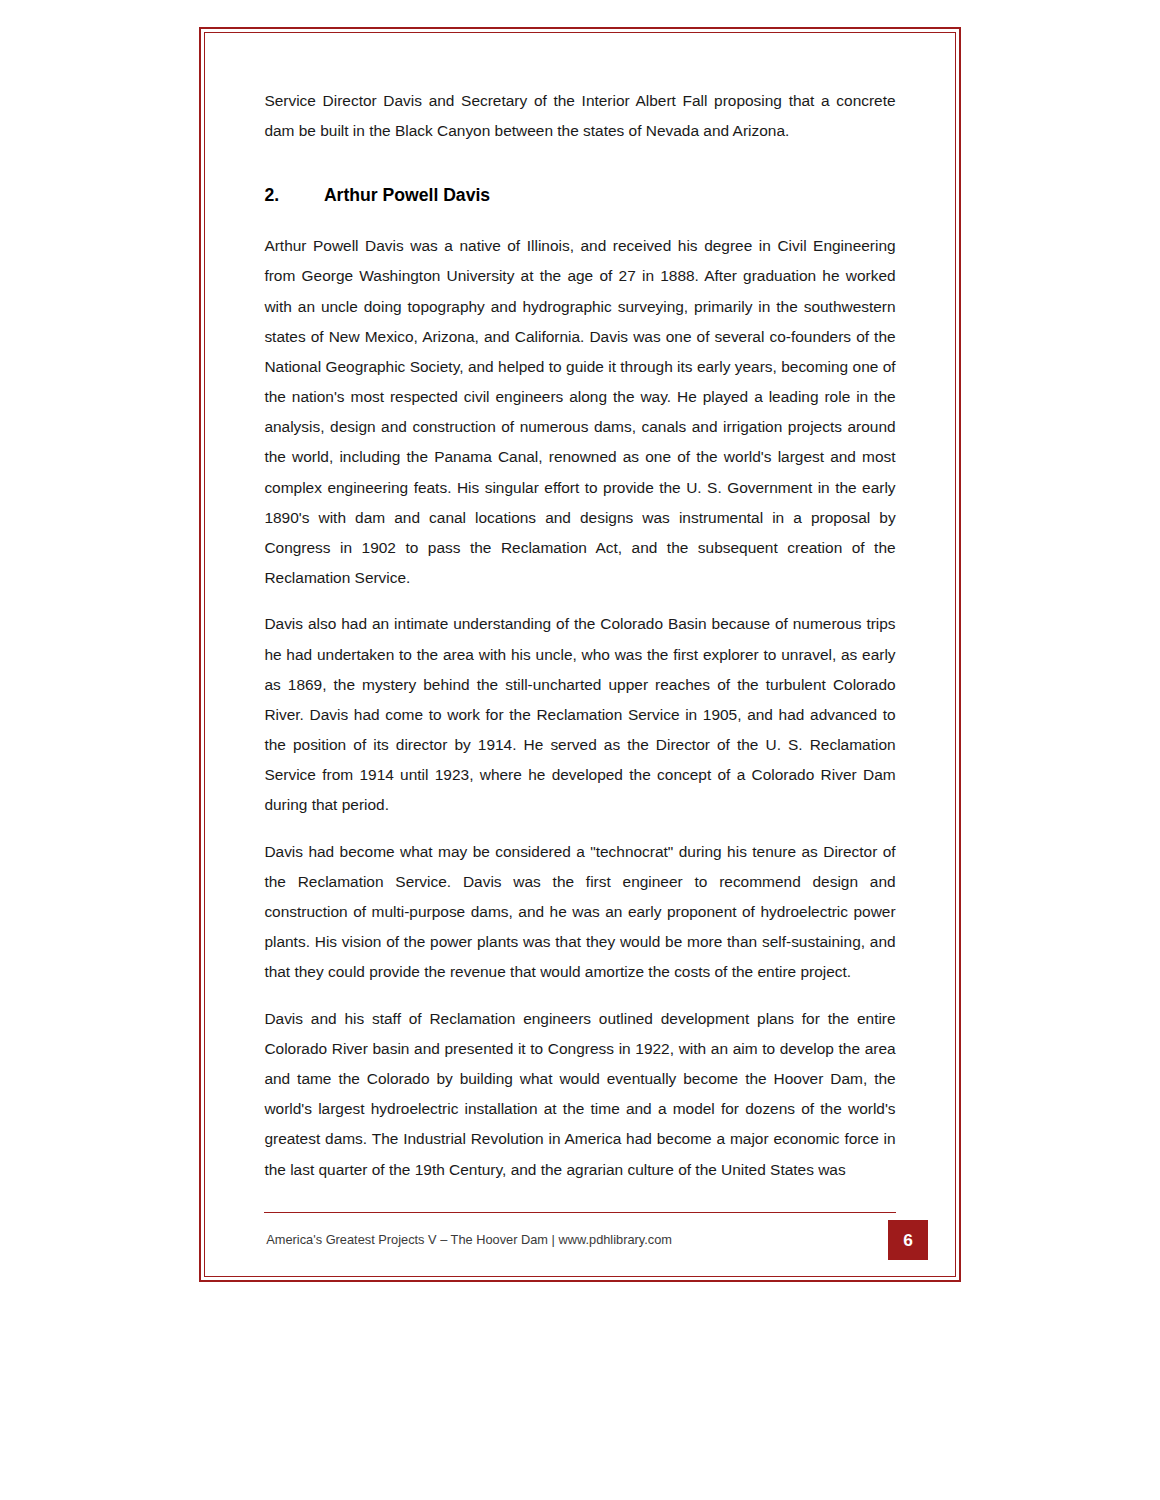Service Director Davis and Secretary of the Interior Albert Fall proposing that a concrete dam be built in the Black Canyon between the states of Nevada and Arizona.
2. Arthur Powell Davis
Arthur Powell Davis was a native of Illinois, and received his degree in Civil Engineering from George Washington University at the age of 27 in 1888. After graduation he worked with an uncle doing topography and hydrographic surveying, primarily in the southwestern states of New Mexico, Arizona, and California. Davis was one of several co-founders of the National Geographic Society, and helped to guide it through its early years, becoming one of the nation's most respected civil engineers along the way. He played a leading role in the analysis, design and construction of numerous dams, canals and irrigation projects around the world, including the Panama Canal, renowned as one of the world's largest and most complex engineering feats. His singular effort to provide the U. S. Government in the early 1890's with dam and canal locations and designs was instrumental in a proposal by Congress in 1902 to pass the Reclamation Act, and the subsequent creation of the Reclamation Service.
Davis also had an intimate understanding of the Colorado Basin because of numerous trips he had undertaken to the area with his uncle, who was the first explorer to unravel, as early as 1869, the mystery behind the still-uncharted upper reaches of the turbulent Colorado River. Davis had come to work for the Reclamation Service in 1905, and had advanced to the position of its director by 1914. He served as the Director of the U. S. Reclamation Service from 1914 until 1923, where he developed the concept of a Colorado River Dam during that period.
Davis had become what may be considered a "technocrat" during his tenure as Director of the Reclamation Service. Davis was the first engineer to recommend design and construction of multi-purpose dams, and he was an early proponent of hydroelectric power plants. His vision of the power plants was that they would be more than self-sustaining, and that they could provide the revenue that would amortize the costs of the entire project.
Davis and his staff of Reclamation engineers outlined development plans for the entire Colorado River basin and presented it to Congress in 1922, with an aim to develop the area and tame the Colorado by building what would eventually become the Hoover Dam, the world's largest hydroelectric installation at the time and a model for dozens of the world's greatest dams. The Industrial Revolution in America had become a major economic force in the last quarter of the 19th Century, and the agrarian culture of the United States was
America's Greatest Projects V – The Hoover Dam | www.pdhlibrary.com
6